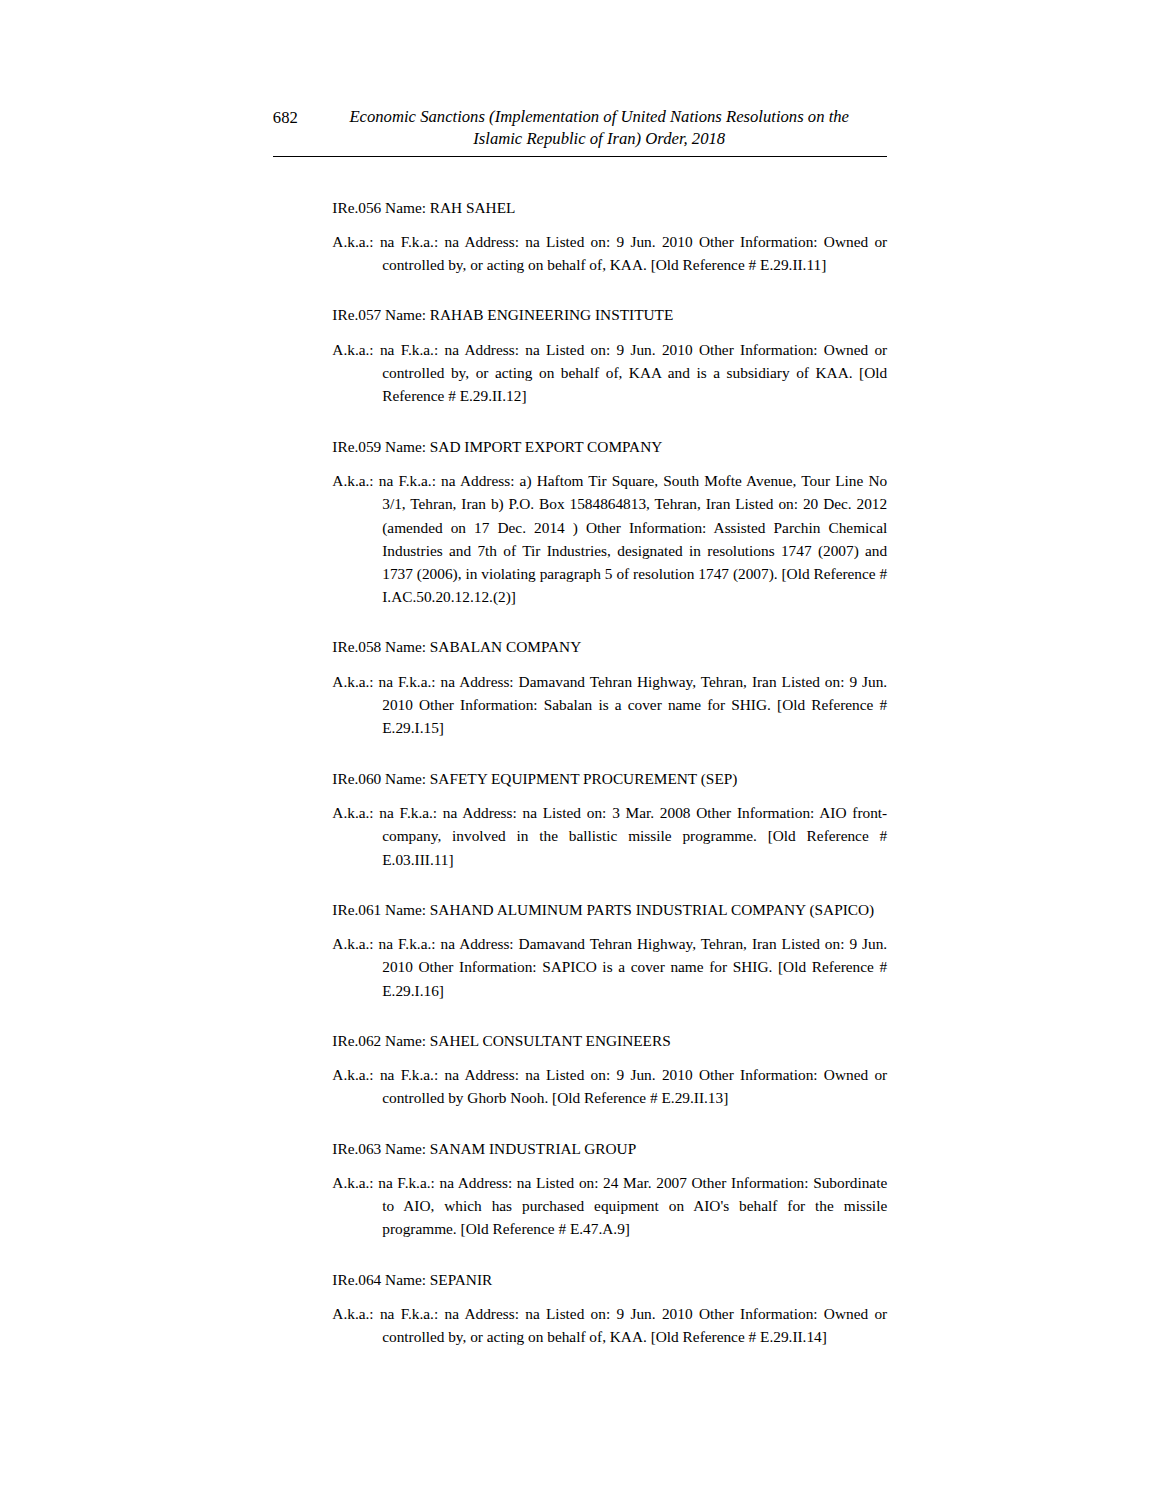682
Economic Sanctions (Implementation of United Nations Resolutions on the Islamic Republic of Iran) Order, 2018
IRe.056 Name: RAH SAHEL
A.k.a.: na F.k.a.: na Address: na Listed on: 9 Jun. 2010 Other Information: Owned or controlled by, or acting on behalf of, KAA. [Old Reference # E.29.II.11]
IRe.057 Name: RAHAB ENGINEERING INSTITUTE
A.k.a.: na F.k.a.: na Address: na Listed on: 9 Jun. 2010 Other Information: Owned or controlled by, or acting on behalf of, KAA and is a subsidiary of KAA. [Old Reference # E.29.II.12]
IRe.059 Name: SAD IMPORT EXPORT COMPANY
A.k.a.: na F.k.a.: na Address: a) Haftom Tir Square, South Mofte Avenue, Tour Line No 3/1, Tehran, Iran b) P.O. Box 1584864813, Tehran, Iran Listed on: 20 Dec. 2012 (amended on 17 Dec. 2014 ) Other Information: Assisted Parchin Chemical Industries and 7th of Tir Industries, designated in resolutions 1747 (2007) and 1737 (2006), in violating paragraph 5 of resolution 1747 (2007). [Old Reference # I.AC.50.20.12.12.(2)]
IRe.058 Name: SABALAN COMPANY
A.k.a.: na F.k.a.: na Address: Damavand Tehran Highway, Tehran, Iran Listed on: 9 Jun. 2010 Other Information: Sabalan is a cover name for SHIG. [Old Reference # E.29.I.15]
IRe.060 Name: SAFETY EQUIPMENT PROCUREMENT (SEP)
A.k.a.: na F.k.a.: na Address: na Listed on: 3 Mar. 2008 Other Information: AIO front-company, involved in the ballistic missile programme. [Old Reference # E.03.III.11]
IRe.061 Name: SAHAND ALUMINUM PARTS INDUSTRIAL COMPANY (SAPICO)
A.k.a.: na F.k.a.: na Address: Damavand Tehran Highway, Tehran, Iran Listed on: 9 Jun. 2010 Other Information: SAPICO is a cover name for SHIG. [Old Reference # E.29.I.16]
IRe.062 Name: SAHEL CONSULTANT ENGINEERS
A.k.a.: na F.k.a.: na Address: na Listed on: 9 Jun. 2010 Other Information: Owned or controlled by Ghorb Nooh. [Old Reference # E.29.II.13]
IRe.063 Name: SANAM INDUSTRIAL GROUP
A.k.a.: na F.k.a.: na Address: na Listed on: 24 Mar. 2007 Other Information: Subordinate to AIO, which has purchased equipment on AIO's behalf for the missile programme. [Old Reference # E.47.A.9]
IRe.064 Name: SEPANIR
A.k.a.: na F.k.a.: na Address: na Listed on: 9 Jun. 2010 Other Information: Owned or controlled by, or acting on behalf of, KAA. [Old Reference # E.29.II.14]